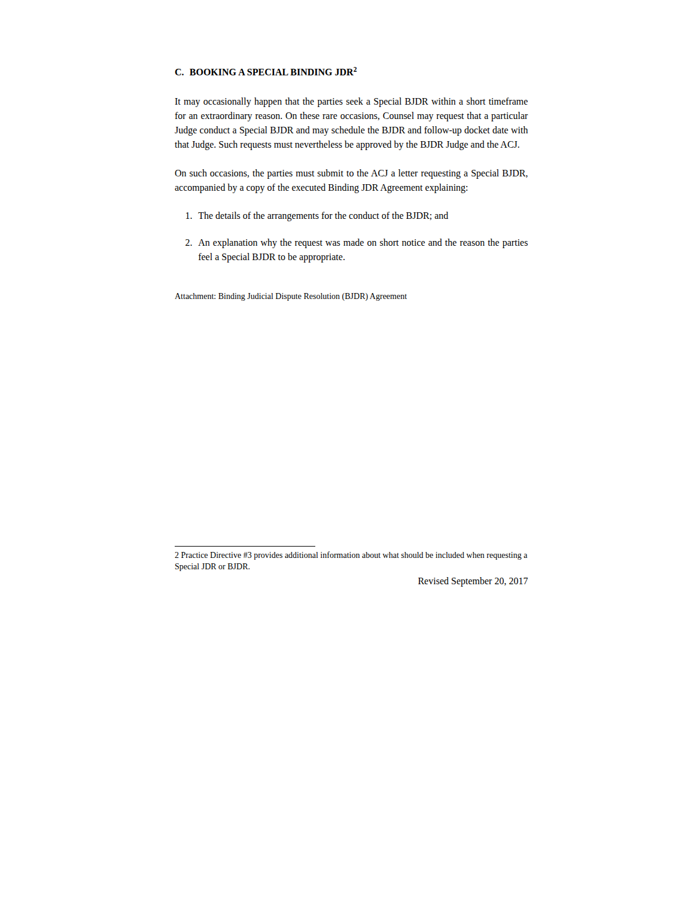C. BOOKING A SPECIAL BINDING JDR2
It may occasionally happen that the parties seek a Special BJDR within a short timeframe for an extraordinary reason. On these rare occasions, Counsel may request that a particular Judge conduct a Special BJDR and may schedule the BJDR and follow-up docket date with that Judge. Such requests must nevertheless be approved by the BJDR Judge and the ACJ.
On such occasions, the parties must submit to the ACJ a letter requesting a Special BJDR, accompanied by a copy of the executed Binding JDR Agreement explaining:
The details of the arrangements for the conduct of the BJDR; and
An explanation why the request was made on short notice and the reason the parties feel a Special BJDR to be appropriate.
Attachment: Binding Judicial Dispute Resolution (BJDR) Agreement
2 Practice Directive #3 provides additional information about what should be included when requesting a Special JDR or BJDR.
Revised September 20, 2017